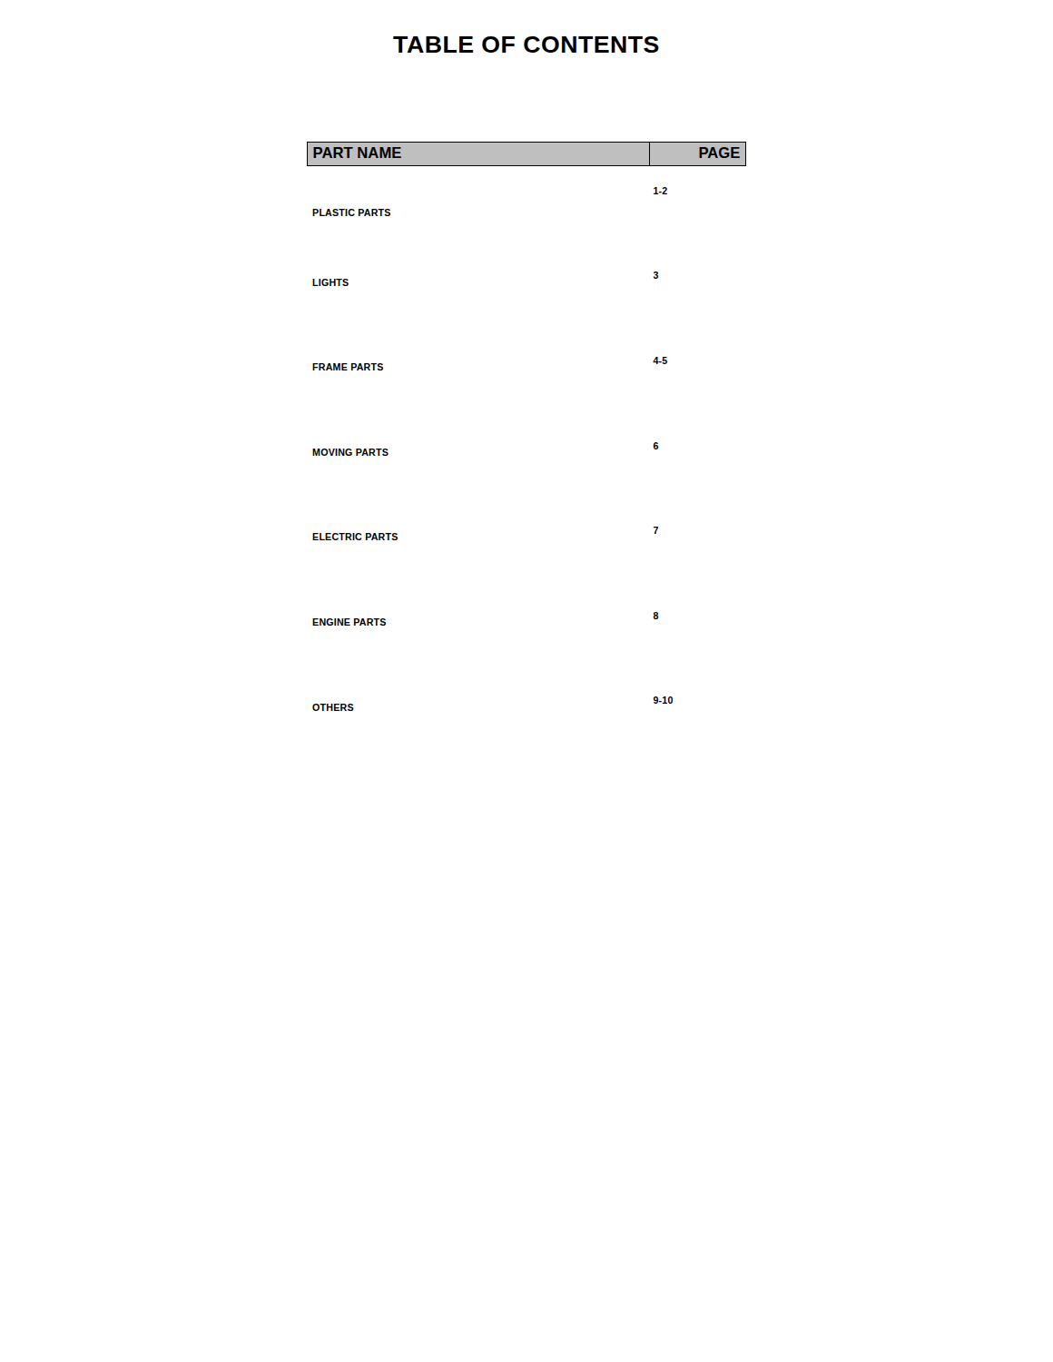TABLE OF CONTENTS
| PART NAME | PAGE |
| --- | --- |
| PLASTIC PARTS | 1-2 |
| LIGHTS | 3 |
| FRAME PARTS | 4-5 |
| MOVING PARTS | 6 |
| ELECTRIC PARTS | 7 |
| ENGINE PARTS | 8 |
| OTHERS | 9-10 |